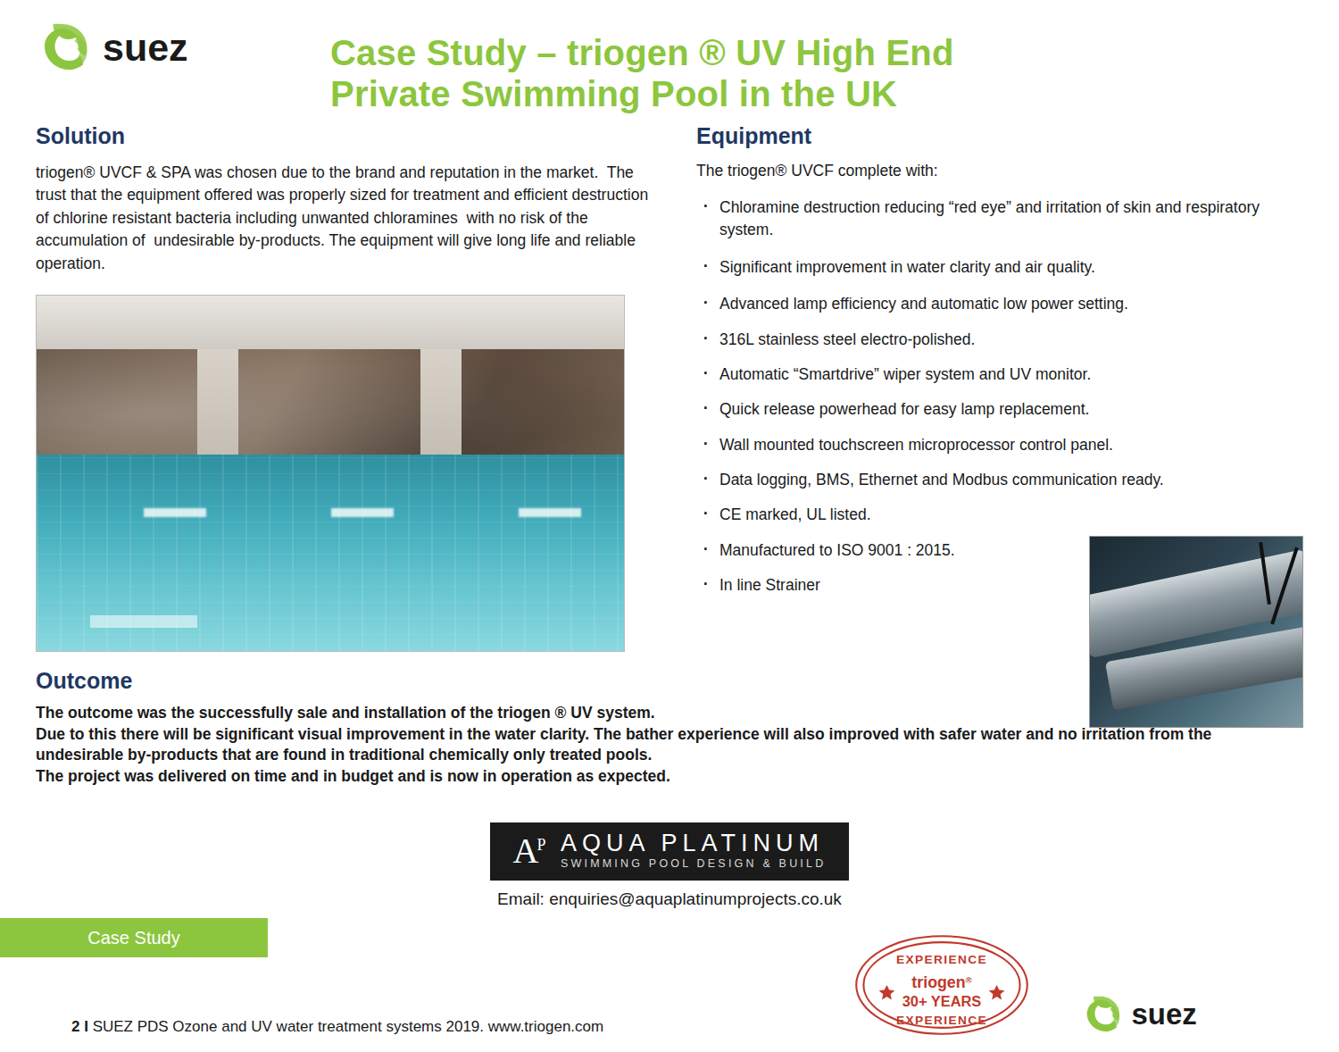suez
Case Study – triogen ® UV High End
Private Swimming Pool in the UK
Solution
triogen® UVCF & SPA was chosen due to the brand and reputation in the market. The trust that the equipment offered was properly sized for treatment and efficient destruction of chlorine resistant bacteria including unwanted chloramines with no risk of the accumulation of undesirable by-products. The equipment will give long life and reliable operation.
Equipment
The triogen® UVCF complete with:
Chloramine destruction reducing “red eye” and irritation of skin and respiratory system.
Significant improvement in water clarity and air quality.
Advanced lamp efficiency and automatic low power setting.
316L stainless steel electro-polished.
Automatic “Smartdrive” wiper system and UV monitor.
Quick release powerhead for easy lamp replacement.
Wall mounted touchscreen microprocessor control panel.
Data logging, BMS, Ethernet and Modbus communication ready.
CE marked, UL listed.
Manufactured to ISO 9001 : 2015.
In line Strainer
Outcome
The outcome was the successfully sale and installation of the triogen ® UV system.
Due to this there will be significant visual improvement in the water clarity. The bather experience will also improved with safer water and no irritation from the undesirable by-products that are found in traditional chemically only treated pools.
The project was delivered on time and in budget and is now in operation as expected.
AP AQUA PLATINUM
SWIMMING POOL DESIGN & BUILD
Email: enquiries@aquaplatinumprojects.co.uk
Case Study
2 I SUEZ PDS Ozone and UV water treatment systems 2019. www.triogen.com
EXPERIENCE triogen® 30+ YEARS EXPERIENCE
suez